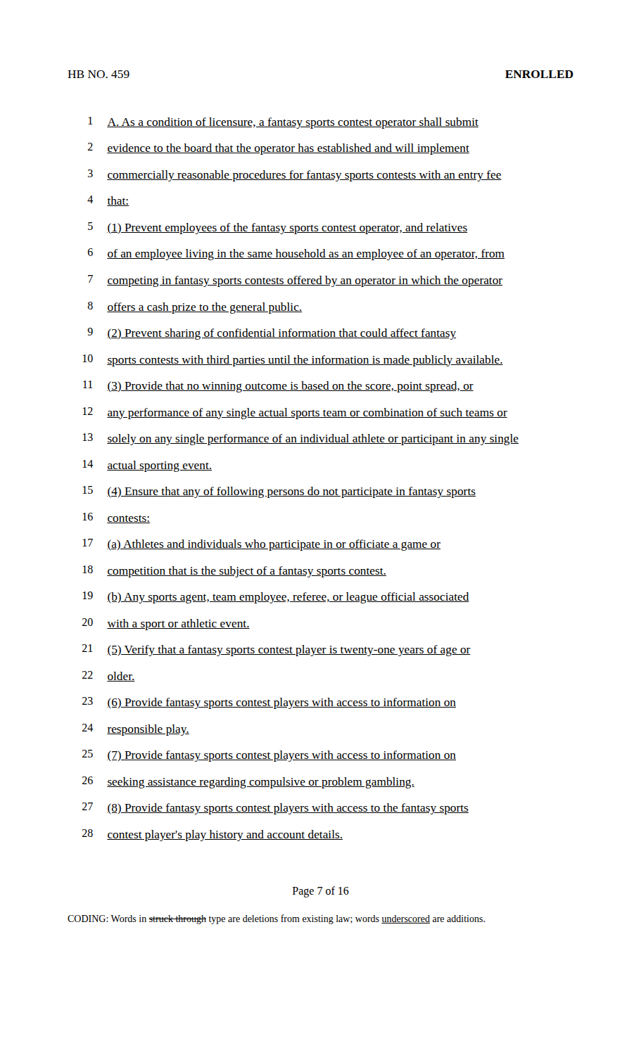HB NO. 459 ENROLLED
| 1 | A. As a condition of licensure, a fantasy sports contest operator shall submit |
| 2 | evidence to the board that the operator has established and will implement |
| 3 | commercially reasonable procedures for fantasy sports contests with an entry fee |
| 4 | that: |
| 5 | (1) Prevent employees of the fantasy sports contest operator, and relatives |
| 6 | of an employee living in the same household as an employee of an operator, from |
| 7 | competing in fantasy sports contests offered by an operator in which the operator |
| 8 | offers a cash prize to the general public. |
| 9 | (2) Prevent sharing of confidential information that could affect fantasy |
| 10 | sports contests with third parties until the information is made publicly available. |
| 11 | (3) Provide that no winning outcome is based on the score, point spread, or |
| 12 | any performance of any single actual sports team or combination of such teams or |
| 13 | solely on any single performance of an individual athlete or participant in any single |
| 14 | actual sporting event. |
| 15 | (4) Ensure that any of following persons do not participate in fantasy sports |
| 16 | contests: |
| 17 | (a) Athletes and individuals who participate in or officiate a game or |
| 18 | competition that is the subject of a fantasy sports contest. |
| 19 | (b) Any sports agent, team employee, referee, or league official associated |
| 20 | with a sport or athletic event. |
| 21 | (5) Verify that a fantasy sports contest player is twenty-one years of age or |
| 22 | older. |
| 23 | (6) Provide fantasy sports contest players with access to information on |
| 24 | responsible play. |
| 25 | (7) Provide fantasy sports contest players with access to information on |
| 26 | seeking assistance regarding compulsive or problem gambling. |
| 27 | (8) Provide fantasy sports contest players with access to the fantasy sports |
| 28 | contest player's play history and account details. |
Page 7 of 16
CODING: Words in struck through type are deletions from existing law; words underscored are additions.